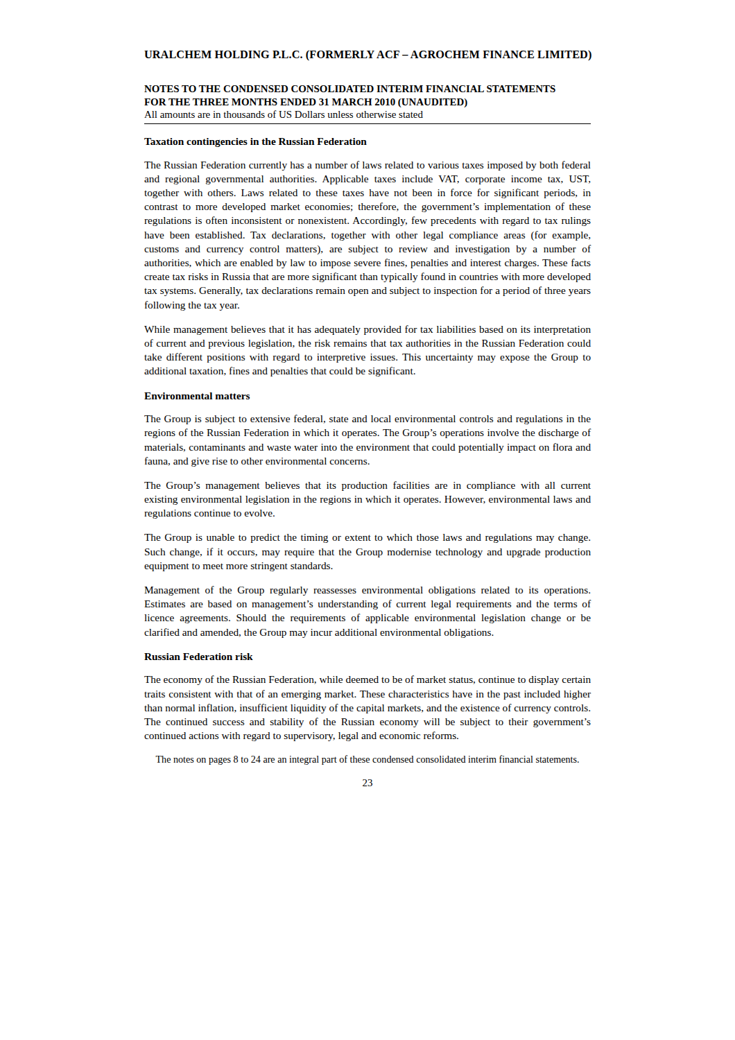URALCHEM HOLDING P.L.C. (FORMERLY ACF – AGROCHEM FINANCE LIMITED)
NOTES TO THE CONDENSED CONSOLIDATED INTERIM FINANCIAL STATEMENTS
FOR THE THREE MONTHS ENDED 31 MARCH 2010 (UNAUDITED)
All amounts are in thousands of US Dollars unless otherwise stated
Taxation contingencies in the Russian Federation
The Russian Federation currently has a number of laws related to various taxes imposed by both federal and regional governmental authorities. Applicable taxes include VAT, corporate income tax, UST, together with others. Laws related to these taxes have not been in force for significant periods, in contrast to more developed market economies; therefore, the government’s implementation of these regulations is often inconsistent or nonexistent. Accordingly, few precedents with regard to tax rulings have been established. Tax declarations, together with other legal compliance areas (for example, customs and currency control matters), are subject to review and investigation by a number of authorities, which are enabled by law to impose severe fines, penalties and interest charges. These facts create tax risks in Russia that are more significant than typically found in countries with more developed tax systems. Generally, tax declarations remain open and subject to inspection for a period of three years following the tax year.
While management believes that it has adequately provided for tax liabilities based on its interpretation of current and previous legislation, the risk remains that tax authorities in the Russian Federation could take different positions with regard to interpretive issues. This uncertainty may expose the Group to additional taxation, fines and penalties that could be significant.
Environmental matters
The Group is subject to extensive federal, state and local environmental controls and regulations in the regions of the Russian Federation in which it operates. The Group’s operations involve the discharge of materials, contaminants and waste water into the environment that could potentially impact on flora and fauna, and give rise to other environmental concerns.
The Group’s management believes that its production facilities are in compliance with all current existing environmental legislation in the regions in which it operates. However, environmental laws and regulations continue to evolve.
The Group is unable to predict the timing or extent to which those laws and regulations may change. Such change, if it occurs, may require that the Group modernise technology and upgrade production equipment to meet more stringent standards.
Management of the Group regularly reassesses environmental obligations related to its operations. Estimates are based on management’s understanding of current legal requirements and the terms of licence agreements. Should the requirements of applicable environmental legislation change or be clarified and amended, the Group may incur additional environmental obligations.
Russian Federation risk
The economy of the Russian Federation, while deemed to be of market status, continue to display certain traits consistent with that of an emerging market. These characteristics have in the past included higher than normal inflation, insufficient liquidity of the capital markets, and the existence of currency controls. The continued success and stability of the Russian economy will be subject to their government’s continued actions with regard to supervisory, legal and economic reforms.
The notes on pages 8 to 24 are an integral part of these condensed consolidated interim financial statements.
23